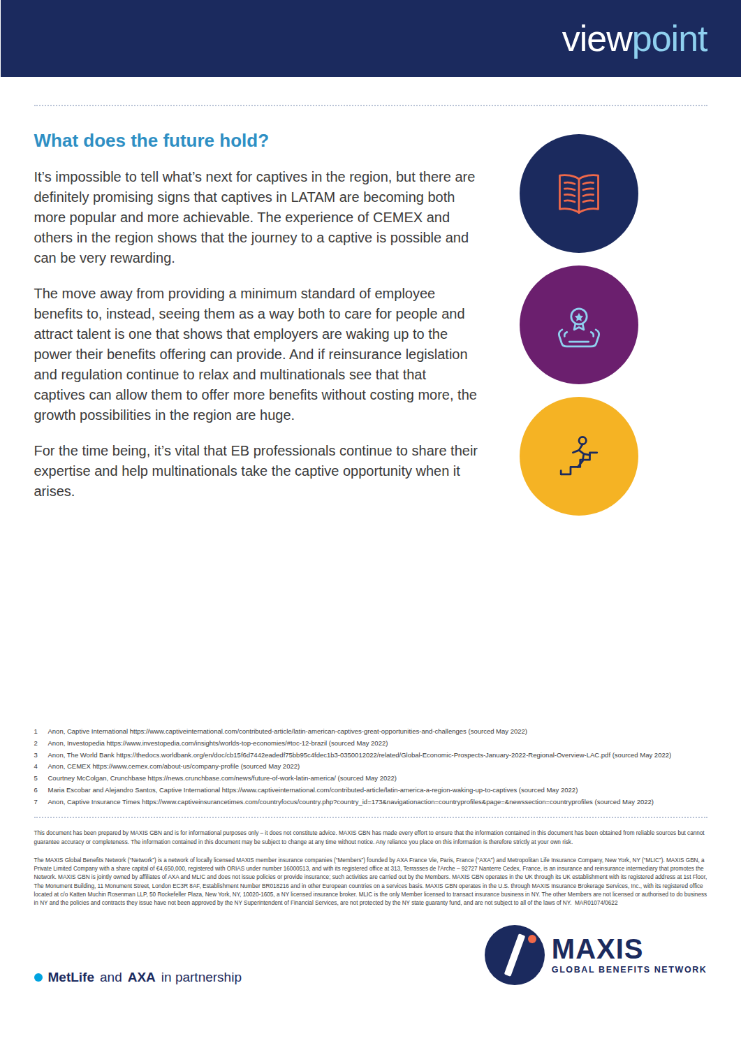view point
What does the future hold?
It’s impossible to tell what’s next for captives in the region, but there are definitely promising signs that captives in LATAM are becoming both more popular and more achievable. The experience of CEMEX and others in the region shows that the journey to a captive is possible and can be very rewarding.
The move away from providing a minimum standard of employee benefits to, instead, seeing them as a way both to care for people and attract talent is one that shows that employers are waking up to the power their benefits offering can provide. And if reinsurance legislation and regulation continue to relax and multinationals see that that captives can allow them to offer more benefits without costing more, the growth possibilities in the region are huge.
For the time being, it’s vital that EB professionals continue to share their expertise and help multinationals take the captive opportunity when it arises.
1 Anon, Captive International https://www.captiveinternational.com/contributed-article/latin-american-captives-great-opportunities-and-challenges (sourced May 2022)
2 Anon, Investopedia https://www.investopedia.com/insights/worlds-top-economies/#toc-12-brazil (sourced May 2022)
3 Anon, The World Bank https://thedocs.worldbank.org/en/doc/cb15f6d7442eadedf75bb95c4fdec1b3-0350012022/related/Global-Economic-Prospects-January-2022-Regional-Overview-LAC.pdf (sourced May 2022)
4 Anon, CEMEX https://www.cemex.com/about-us/company-profile (sourced May 2022)
5 Courtney McColgan, Crunchbase https://news.crunchbase.com/news/future-of-work-latin-america/ (sourced May 2022)
6 Maria Escobar and Alejandro Santos, Captive International https://www.captiveinternational.com/contributed-article/latin-america-a-region-waking-up-to-captives (sourced May 2022)
7 Anon, Captive Insurance Times https://www.captiveinsurancetimes.com/countryfocus/country.php?country_id=173&navigationaction=countryprofiles&page=&newssection=countryprofiles (sourced May 2022)
This document has been prepared by MAXIS GBN and is for informational purposes only – it does not constitute advice. MAXIS GBN has made every effort to ensure that the information contained in this document has been obtained from reliable sources but cannot guarantee accuracy or completeness. The information contained in this document may be subject to change at any time without notice. Any reliance you place on this information is therefore strictly at your own risk.
The MAXIS Global Benefits Network (“Network”) is a network of locally licensed MAXIS member insurance companies (“Members”) founded by AXA France Vie, Paris, France (“AXA”) and Metropolitan Life Insurance Company, New York, NY (“MLIC”). MAXIS GBN, a Private Limited Company with a share capital of €4,650,000, registered with ORIAS under number 16000513, and with its registered office at 313, Terrasses de l’Arche – 92727 Nanterre Cedex, France, is an insurance and reinsurance intermediary that promotes the Network. MAXIS GBN is jointly owned by affiliates of AXA and MLIC and does not issue policies or provide insurance; such activities are carried out by the Members. MAXIS GBN operates in the UK through its UK establishment with its registered address at 1st Floor, The Monument Building, 11 Monument Street, London EC3R 8AF, Establishment Number BR018216 and in other European countries on a services basis. MAXIS GBN operates in the U.S. through MAXIS Insurance Brokerage Services, Inc., with its registered office located at c/o Katten Muchin Rosenman LLP, 50 Rockefeller Plaza, New York, NY, 10020-1605, a NY licensed insurance broker. MLIC is the only Member licensed to transact insurance business in NY. The other Members are not licensed or authorised to do business in NY and the policies and contracts they issue have not been approved by the NY Superintendent of Financial Services, are not protected by the NY state guaranty fund, and are not subject to all of the laws of NY. MAR01074/0622
MetLife and AXA in partnership
MAXIS
GLOBAL BENEFITS NETWORK